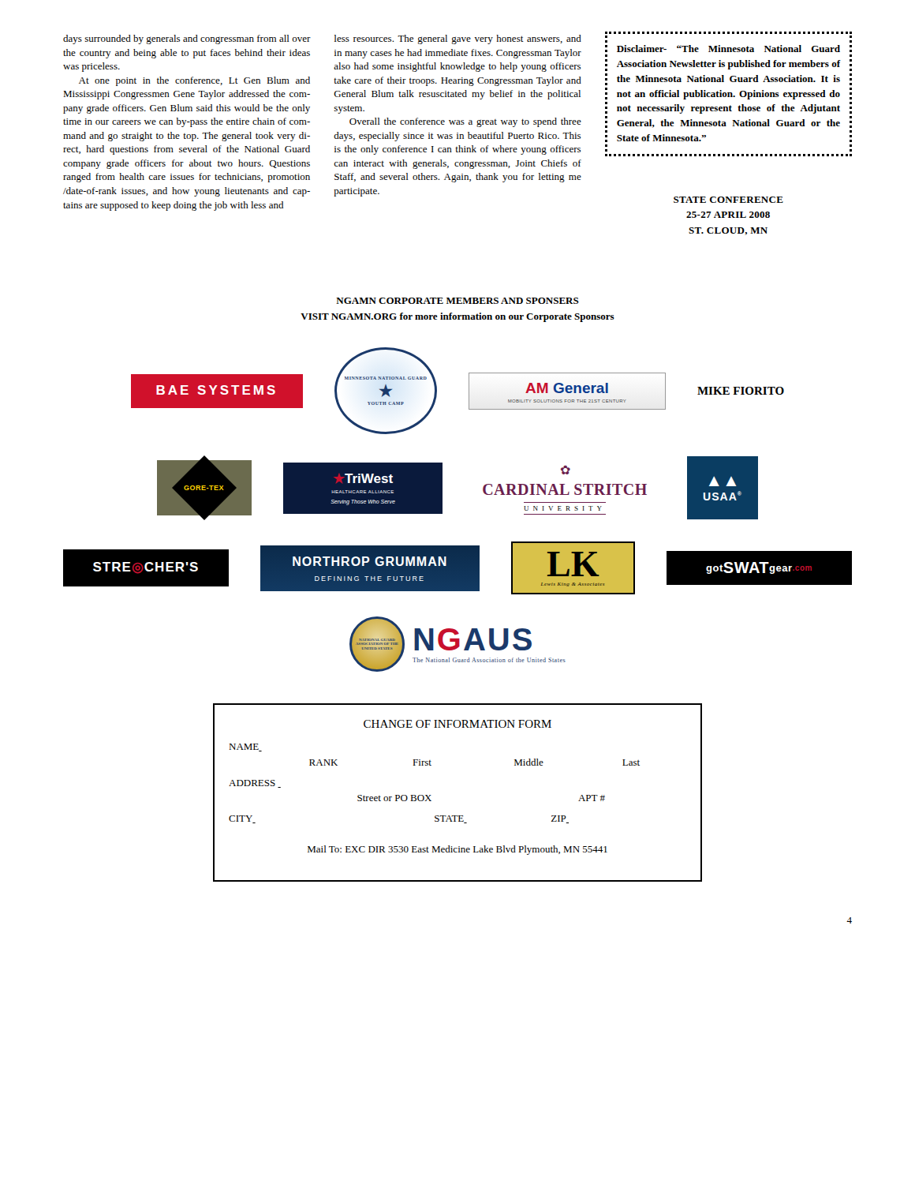days surrounded by generals and congressman from all over the country and being able to put faces behind their ideas was priceless.
At one point in the conference, Lt Gen Blum and Mississippi Congressmen Gene Taylor addressed the company grade officers. Gen Blum said this would be the only time in our careers we can by-pass the entire chain of command and go straight to the top. The general took very direct, hard questions from several of the National Guard company grade officers for about two hours. Questions ranged from health care issues for technicians, promotion /date-of-rank issues, and how young lieutenants and captains are supposed to keep doing the job with less and
less resources. The general gave very honest answers, and in many cases he had immediate fixes. Congressman Taylor also had some insightful knowledge to help young officers take care of their troops. Hearing Congressman Taylor and General Blum talk resuscitated my belief in the political system.
Overall the conference was a great way to spend three days, especially since it was in beautiful Puerto Rico. This is the only conference I can think of where young officers can interact with generals, congressman, Joint Chiefs of Staff, and several others. Again, thank you for letting me participate.
Disclaimer- “The Minnesota National Guard Association Newsletter is published for members of the Minnesota National Guard Association. It is not an official publication. Opinions expressed do not necessarily represent those of the Adjutant General, the Minnesota National Guard or the State of Minnesota.”
STATE CONFERENCE
25-27 APRIL 2008
ST. CLOUD, MN
NGAMN CORPORATE MEMBERS AND SPONSERS
VISIT NGAMN.ORG for more information on our Corporate Sponsors
BAE SYSTEMS
MINNESOTA NATIONAL GUARD
★
YOUTH CAMP
AM General
MOBILITY SOLUTIONS FOR THE 21ST CENTURY
MIKE FIORITO
GORE-TEX
★TriWest
HEALTHCARE ALLIANCE
Serving Those Who Serve
✿
CARDINAL STRITCH
UNIVERSITY
▲▲
USAA®
STRE◎CHER'S
NORTHROP GRUMMAN
DEFINING THE FUTURE
LK
Lewis King & Associates
got SWAT gear.com
NATIONAL GUARD ASSOCIATION OF THE UNITED STATES
NGAUS
The National Guard Association of the United States
CHANGE OF INFORMATION FORM
NAME
RANK First Middle Last
ADDRESS
Street or PO BOX APT #
CITY STATE ZIP
Mail To: EXC DIR 3530 East Medicine Lake Blvd Plymouth, MN 55441
4